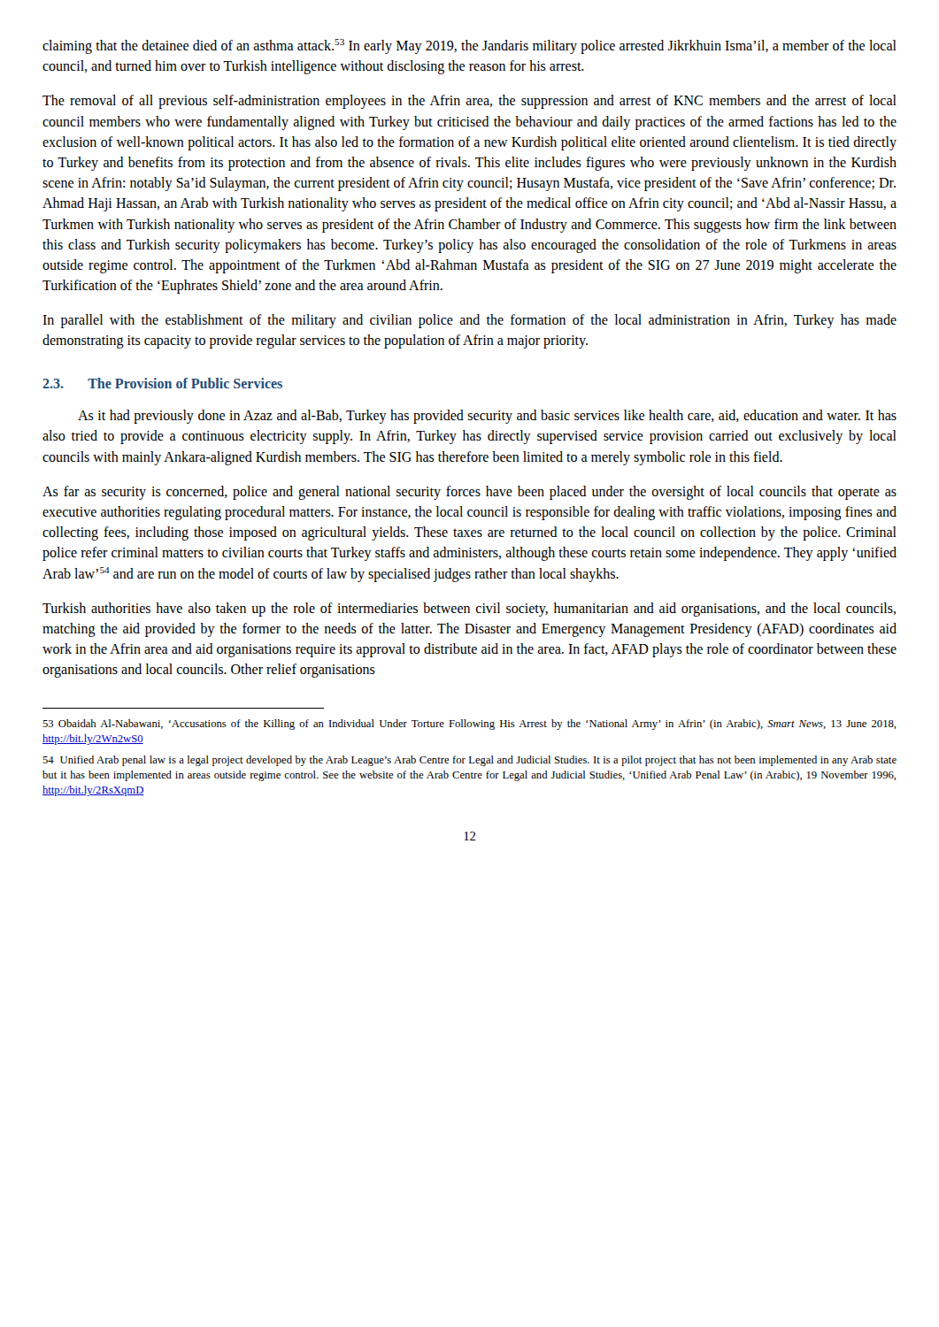claiming that the detainee died of an asthma attack.53 In early May 2019, the Jandaris military police arrested Jikrkhuin Isma’il, a member of the local council, and turned him over to Turkish intelligence without disclosing the reason for his arrest.
The removal of all previous self-administration employees in the Afrin area, the suppression and arrest of KNC members and the arrest of local council members who were fundamentally aligned with Turkey but criticised the behaviour and daily practices of the armed factions has led to the exclusion of well-known political actors. It has also led to the formation of a new Kurdish political elite oriented around clientelism. It is tied directly to Turkey and benefits from its protection and from the absence of rivals. This elite includes figures who were previously unknown in the Kurdish scene in Afrin: notably Sa’id Sulayman, the current president of Afrin city council; Husayn Mustafa, vice president of the ‘Save Afrin’ conference; Dr. Ahmad Haji Hassan, an Arab with Turkish nationality who serves as president of the medical office on Afrin city council; and ‘Abd al-Nassir Hassu, a Turkmen with Turkish nationality who serves as president of the Afrin Chamber of Industry and Commerce. This suggests how firm the link between this class and Turkish security policymakers has become. Turkey’s policy has also encouraged the consolidation of the role of Turkmens in areas outside regime control. The appointment of the Turkmen ‘Abd al-Rahman Mustafa as president of the SIG on 27 June 2019 might accelerate the Turkification of the ‘Euphrates Shield’ zone and the area around Afrin.
In parallel with the establishment of the military and civilian police and the formation of the local administration in Afrin, Turkey has made demonstrating its capacity to provide regular services to the population of Afrin a major priority.
2.3. The Provision of Public Services
As it had previously done in Azaz and al-Bab, Turkey has provided security and basic services like health care, aid, education and water. It has also tried to provide a continuous electricity supply. In Afrin, Turkey has directly supervised service provision carried out exclusively by local councils with mainly Ankara-aligned Kurdish members. The SIG has therefore been limited to a merely symbolic role in this field.
As far as security is concerned, police and general national security forces have been placed under the oversight of local councils that operate as executive authorities regulating procedural matters. For instance, the local council is responsible for dealing with traffic violations, imposing fines and collecting fees, including those imposed on agricultural yields. These taxes are returned to the local council on collection by the police. Criminal police refer criminal matters to civilian courts that Turkey staffs and administers, although these courts retain some independence. They apply ‘unified Arab law’54 and are run on the model of courts of law by specialised judges rather than local shaykhs.
Turkish authorities have also taken up the role of intermediaries between civil society, humanitarian and aid organisations, and the local councils, matching the aid provided by the former to the needs of the latter. The Disaster and Emergency Management Presidency (AFAD) coordinates aid work in the Afrin area and aid organisations require its approval to distribute aid in the area. In fact, AFAD plays the role of coordinator between these organisations and local councils. Other relief organisations
53 Obaidah Al-Nabawani, ‘Accusations of the Killing of an Individual Under Torture Following His Arrest by the ‘National Army’ in Afrin’ (in Arabic), Smart News, 13 June 2018, http://bit.ly/2Wn2wS0
54 Unified Arab penal law is a legal project developed by the Arab League’s Arab Centre for Legal and Judicial Studies. It is a pilot project that has not been implemented in any Arab state but it has been implemented in areas outside regime control. See the website of the Arab Centre for Legal and Judicial Studies, ‘Unified Arab Penal Law’ (in Arabic), 19 November 1996, http://bit.ly/2RsXqmD
12